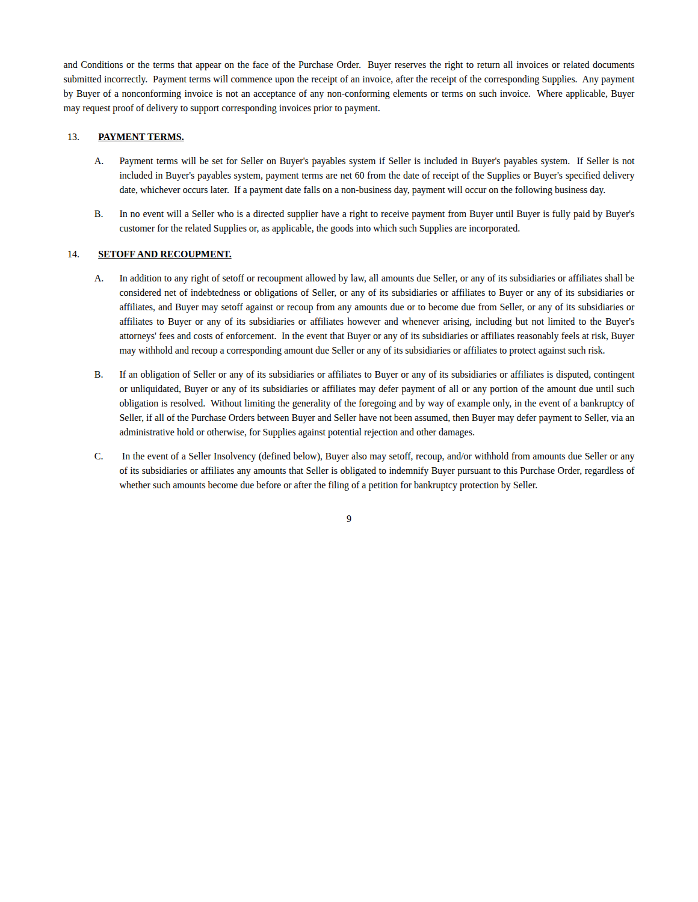and Conditions or the terms that appear on the face of the Purchase Order. Buyer reserves the right to return all invoices or related documents submitted incorrectly. Payment terms will commence upon the receipt of an invoice, after the receipt of the corresponding Supplies. Any payment by Buyer of a nonconforming invoice is not an acceptance of any non-conforming elements or terms on such invoice. Where applicable, Buyer may request proof of delivery to support corresponding invoices prior to payment.
13. PAYMENT TERMS.
A. Payment terms will be set for Seller on Buyer's payables system if Seller is included in Buyer's payables system. If Seller is not included in Buyer's payables system, payment terms are net 60 from the date of receipt of the Supplies or Buyer's specified delivery date, whichever occurs later. If a payment date falls on a non-business day, payment will occur on the following business day.
B. In no event will a Seller who is a directed supplier have a right to receive payment from Buyer until Buyer is fully paid by Buyer's customer for the related Supplies or, as applicable, the goods into which such Supplies are incorporated.
14. SETOFF AND RECOUPMENT.
A. In addition to any right of setoff or recoupment allowed by law, all amounts due Seller, or any of its subsidiaries or affiliates shall be considered net of indebtedness or obligations of Seller, or any of its subsidiaries or affiliates to Buyer or any of its subsidiaries or affiliates, and Buyer may setoff against or recoup from any amounts due or to become due from Seller, or any of its subsidiaries or affiliates to Buyer or any of its subsidiaries or affiliates however and whenever arising, including but not limited to the Buyer's attorneys' fees and costs of enforcement. In the event that Buyer or any of its subsidiaries or affiliates reasonably feels at risk, Buyer may withhold and recoup a corresponding amount due Seller or any of its subsidiaries or affiliates to protect against such risk.
B. If an obligation of Seller or any of its subsidiaries or affiliates to Buyer or any of its subsidiaries or affiliates is disputed, contingent or unliquidated, Buyer or any of its subsidiaries or affiliates may defer payment of all or any portion of the amount due until such obligation is resolved. Without limiting the generality of the foregoing and by way of example only, in the event of a bankruptcy of Seller, if all of the Purchase Orders between Buyer and Seller have not been assumed, then Buyer may defer payment to Seller, via an administrative hold or otherwise, for Supplies against potential rejection and other damages.
C. In the event of a Seller Insolvency (defined below), Buyer also may setoff, recoup, and/or withhold from amounts due Seller or any of its subsidiaries or affiliates any amounts that Seller is obligated to indemnify Buyer pursuant to this Purchase Order, regardless of whether such amounts become due before or after the filing of a petition for bankruptcy protection by Seller.
9